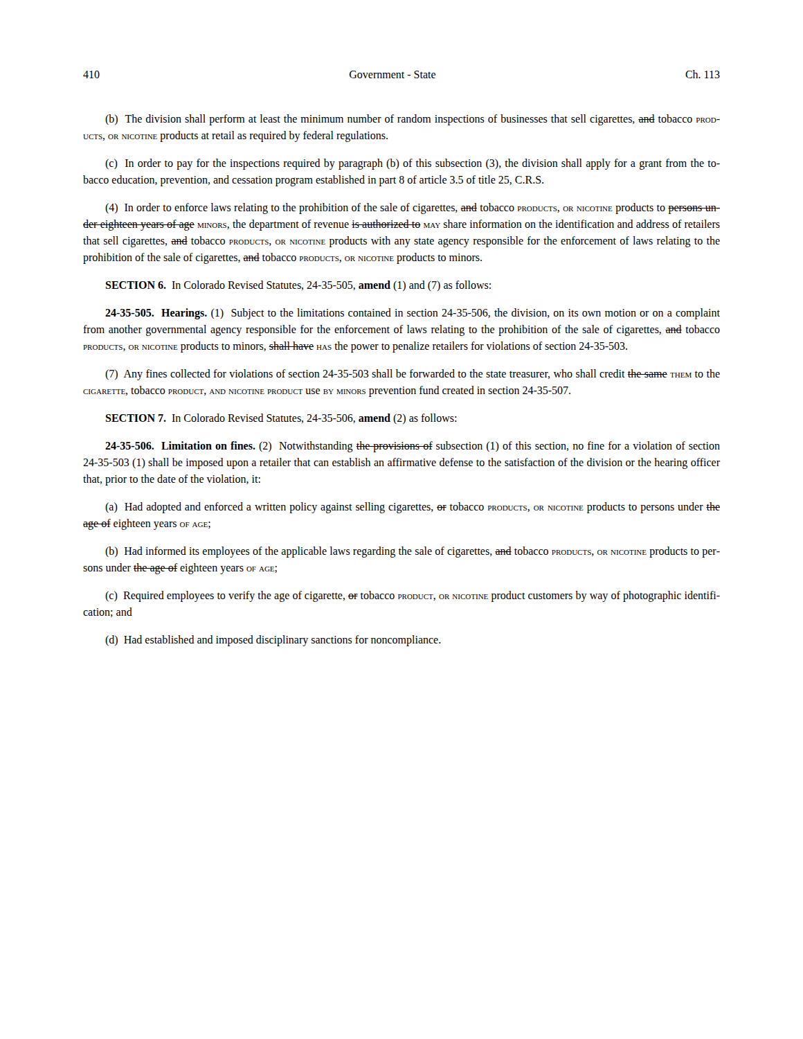410 Government - State Ch. 113
(b) The division shall perform at least the minimum number of random inspections of businesses that sell cigarettes, and tobacco products, or nicotine products at retail as required by federal regulations.
(c) In order to pay for the inspections required by paragraph (b) of this subsection (3), the division shall apply for a grant from the tobacco education, prevention, and cessation program established in part 8 of article 3.5 of title 25, C.R.S.
(4) In order to enforce laws relating to the prohibition of the sale of cigarettes, and tobacco products, or nicotine products to persons under eighteen years of age minors, the department of revenue is authorized to may share information on the identification and address of retailers that sell cigarettes, and tobacco products, or nicotine products with any state agency responsible for the enforcement of laws relating to the prohibition of the sale of cigarettes, and tobacco products, or nicotine products to minors.
SECTION 6. In Colorado Revised Statutes, 24-35-505, amend (1) and (7) as follows:
24-35-505. Hearings. (1) Subject to the limitations contained in section 24-35-506, the division, on its own motion or on a complaint from another governmental agency responsible for the enforcement of laws relating to the prohibition of the sale of cigarettes, and tobacco products, or nicotine products to minors, shall have has the power to penalize retailers for violations of section 24-35-503.
(7) Any fines collected for violations of section 24-35-503 shall be forwarded to the state treasurer, who shall credit the same them to the cigarette, tobacco product, and nicotine product use by minors prevention fund created in section 24-35-507.
SECTION 7. In Colorado Revised Statutes, 24-35-506, amend (2) as follows:
24-35-506. Limitation on fines. (2) Notwithstanding the provisions of subsection (1) of this section, no fine for a violation of section 24-35-503 (1) shall be imposed upon a retailer that can establish an affirmative defense to the satisfaction of the division or the hearing officer that, prior to the date of the violation, it:
(a) Had adopted and enforced a written policy against selling cigarettes, or tobacco products, or nicotine products to persons under the age of eighteen years of age;
(b) Had informed its employees of the applicable laws regarding the sale of cigarettes, and tobacco products, or nicotine products to persons under the age of eighteen years of age;
(c) Required employees to verify the age of cigarette, or tobacco product, or nicotine product customers by way of photographic identification; and
(d) Had established and imposed disciplinary sanctions for noncompliance.